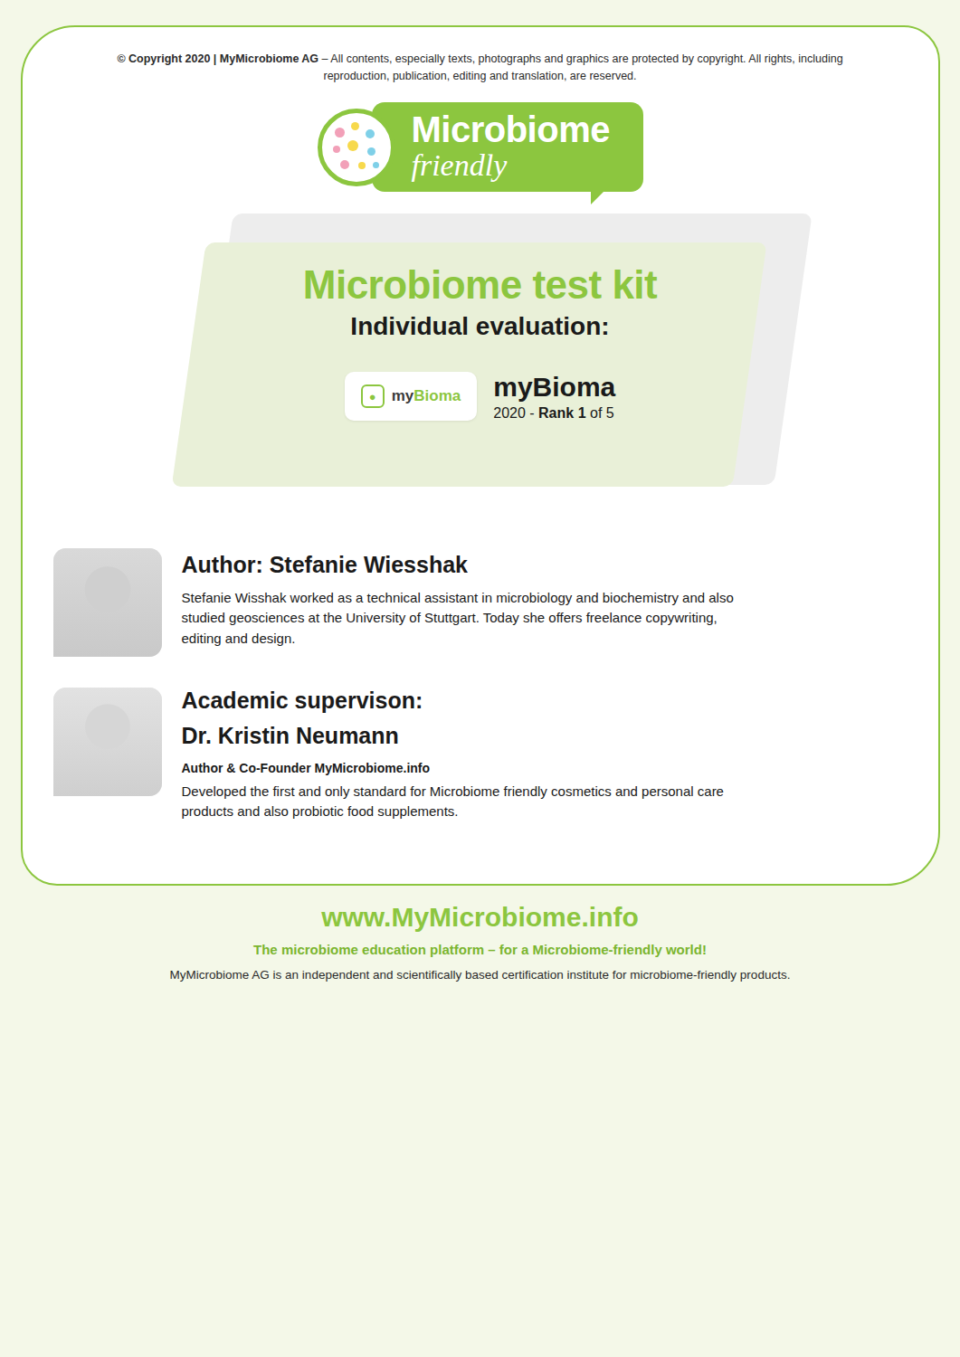© Copyright 2020 | MyMicrobiome AG – All contents, especially texts, photographs and graphics are protected by copyright. All rights, including reproduction, publication, editing and translation, are reserved.
Microbiome friendly
Microbiome test kit
Individual evaluation:
● myBioma
myBioma
2020 - Rank 1 of 5
Author: Stefanie Wiesshak
Stefanie Wisshak worked as a technical assistant in microbiology and biochemistry and also studied geosciences at the University of Stuttgart. Today she offers freelance copywriting, editing and design.
Academic supervison:
Dr. Kristin Neumann
Author & Co-Founder MyMicrobiome.info
Developed the first and only standard for Microbiome friendly cosmetics and personal care products and also probiotic food supplements.
www.MyMicrobiome.info
The microbiome education platform – for a Microbiome-friendly world!
MyMicrobiome AG is an independent and scientifically based certification institute for microbiome-friendly products.